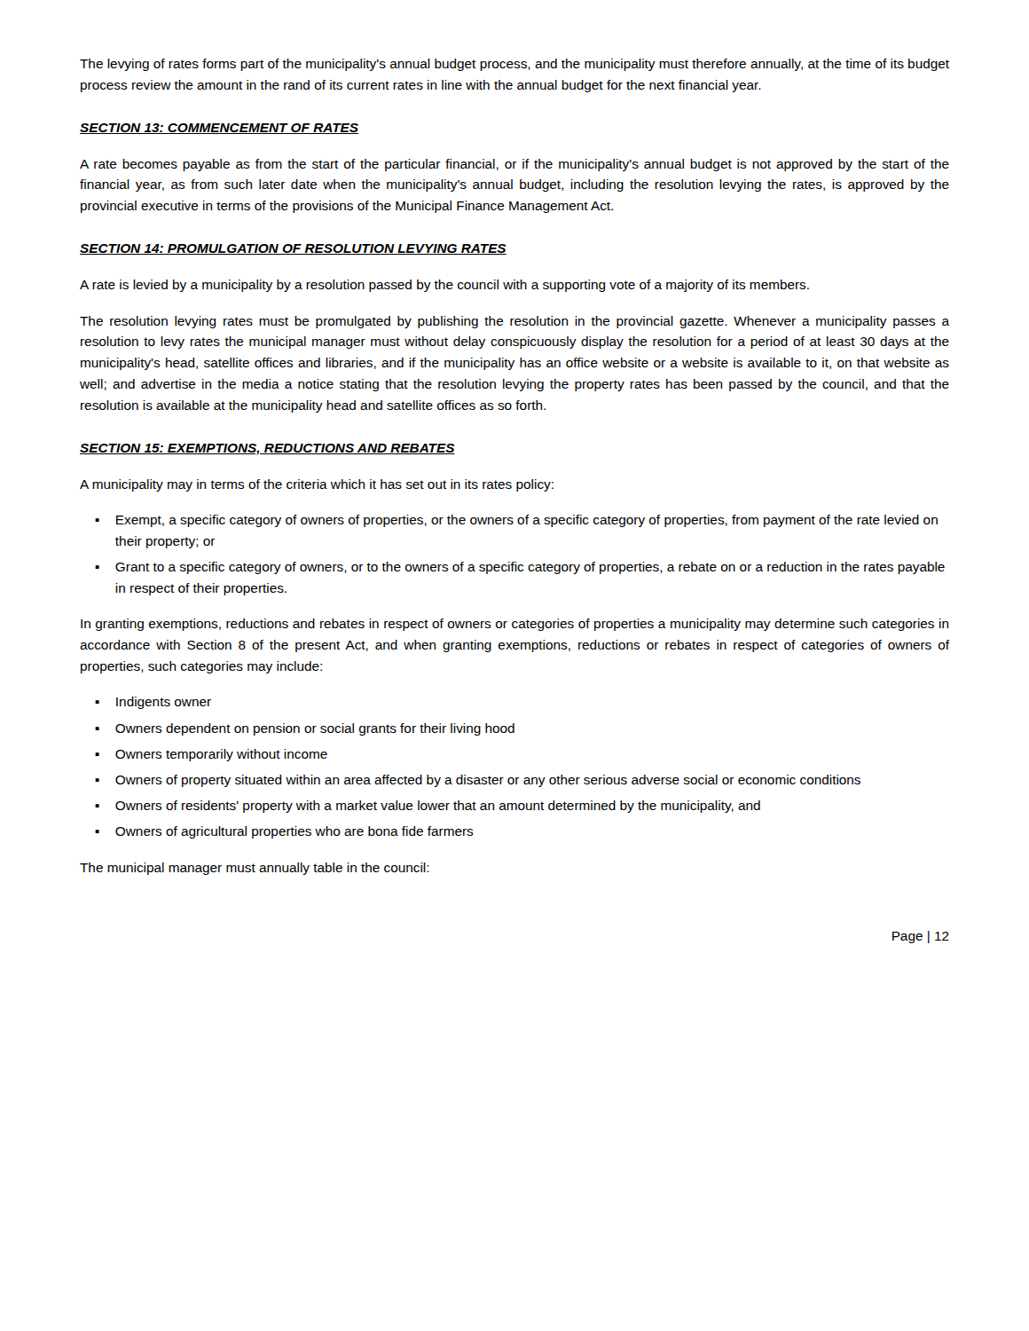The levying of rates forms part of the municipality's annual budget process, and the municipality must therefore annually, at the time of its budget process review the amount in the rand of its current rates in line with the annual budget for the next financial year.
SECTION 13: COMMENCEMENT OF RATES
A rate becomes payable as from the start of the particular financial, or if the municipality's annual budget is not approved by the start of the financial year, as from such later date when the municipality's annual budget, including the resolution levying the rates, is approved by the provincial executive in terms of the provisions of the Municipal Finance Management Act.
SECTION 14: PROMULGATION OF RESOLUTION LEVYING RATES
A rate is levied by a municipality by a resolution passed by the council with a supporting vote of a majority of its members.
The resolution levying rates must be promulgated by publishing the resolution in the provincial gazette. Whenever a municipality passes a resolution to levy rates the municipal manager must without delay conspicuously display the resolution for a period of at least 30 days at the municipality's head, satellite offices and libraries, and if the municipality has an office website or a website is available to it, on that website as well; and advertise in the media a notice stating that the resolution levying the property rates has been passed by the council, and that the resolution is available at the municipality head and satellite offices as so forth.
SECTION 15: EXEMPTIONS, REDUCTIONS AND REBATES
A municipality may in terms of the criteria which it has set out in its rates policy:
Exempt, a specific category of owners of properties, or the owners of a specific category of properties, from payment of the rate levied on their property; or
Grant to a specific category of owners, or to the owners of a specific category of properties, a rebate on or a reduction in the rates payable in respect of their properties.
In granting exemptions, reductions and rebates in respect of owners or categories of properties a municipality may determine such categories in accordance with Section 8 of the present Act, and when granting exemptions, reductions or rebates in respect of categories of owners of properties, such categories may include:
Indigents owner
Owners dependent on pension or social grants for their living hood
Owners temporarily without income
Owners of property situated within an area affected by a disaster or any other serious adverse social or economic conditions
Owners of residents' property with a market value lower that an amount determined by the municipality, and
Owners of agricultural properties who are bona fide farmers
The municipal manager must annually table in the council:
Page | 12